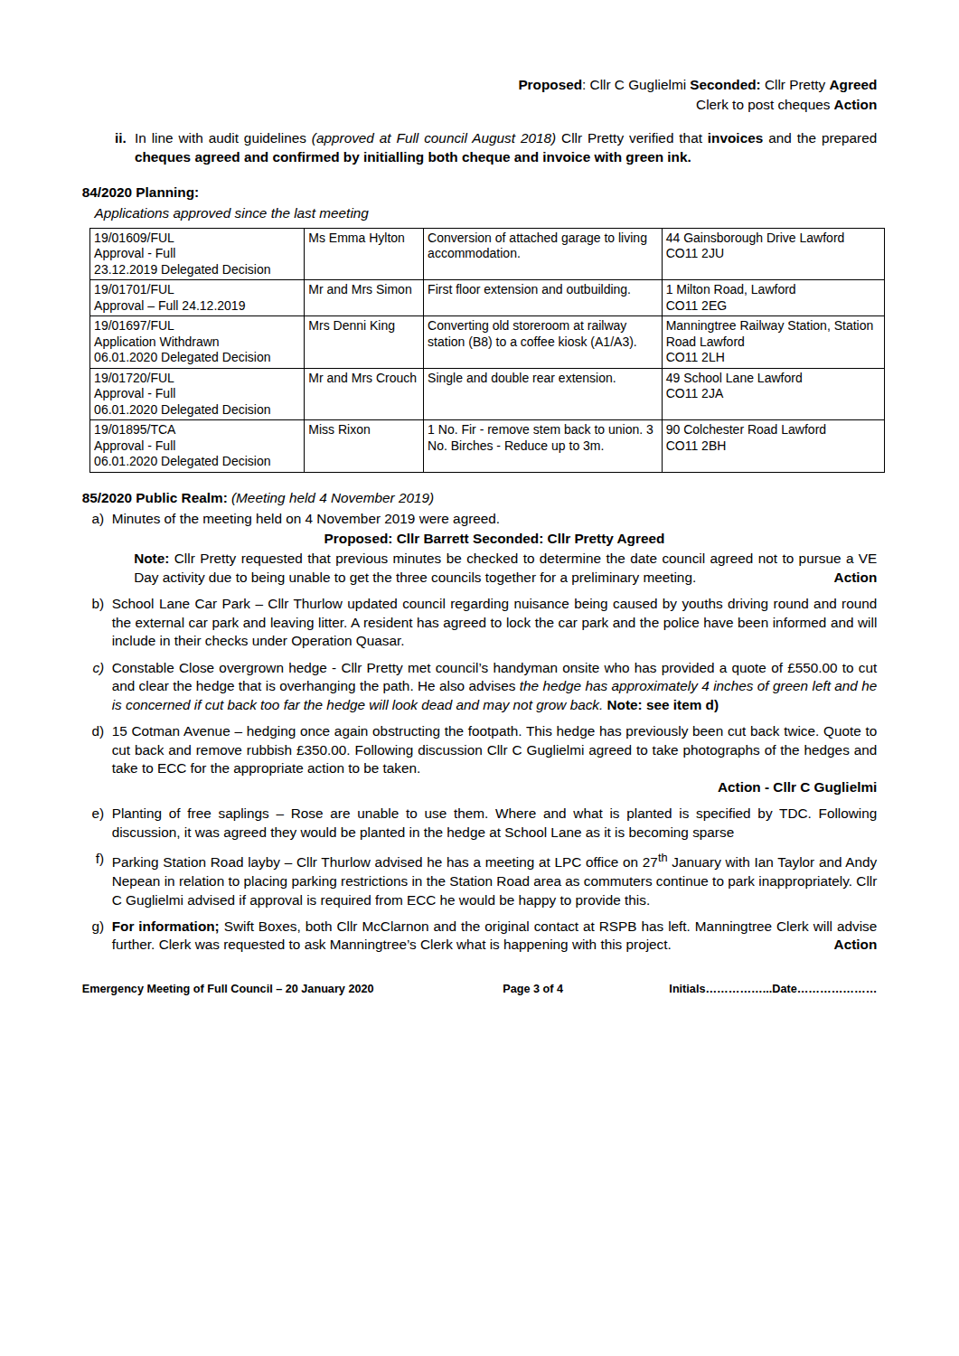Proposed: Cllr C Guglielmi Seconded: Cllr Pretty Agreed
Clerk to post cheques Action
ii.
In line with audit guidelines (approved at Full council August 2018) Cllr Pretty verified that invoices and the prepared cheques agreed and confirmed by initialling both cheque and invoice with green ink.
84/2020 Planning:
Applications approved since the last meeting
| 19/01609/FUL Approval - Full 23.12.2019 Delegated Decision | Ms Emma Hylton | Conversion of attached garage to living accommodation. | 44 Gainsborough Drive Lawford CO11 2JU |
| 19/01701/FUL Approval – Full 24.12.2019 | Mr and Mrs Simon | First floor extension and outbuilding. | 1 Milton Road, Lawford CO11 2EG |
| 19/01697/FUL Application Withdrawn 06.01.2020 Delegated Decision | Mrs Denni King | Converting old storeroom at railway station (B8) to a coffee kiosk (A1/A3). | Manningtree Railway Station, Station Road Lawford CO11 2LH |
| 19/01720/FUL Approval - Full 06.01.2020 Delegated Decision | Mr and Mrs Crouch | Single and double rear extension. | 49 School Lane Lawford CO11 2JA |
| 19/01895/TCA Approval - Full 06.01.2020 Delegated Decision | Miss Rixon | 1 No. Fir - remove stem back to union. 3 No. Birches - Reduce up to 3m. | 90 Colchester Road Lawford CO11 2BH |
85/2020 Public Realm: (Meeting held 4 November 2019)
a) Minutes of the meeting held on 4 November 2019 were agreed.
Proposed: Cllr Barrett Seconded: Cllr Pretty Agreed
Note: Cllr Pretty requested that previous minutes be checked to determine the date council agreed not to pursue a VE Day activity due to being unable to get the three councils together for a preliminary meeting. Action
b) School Lane Car Park – Cllr Thurlow updated council regarding nuisance being caused by youths driving round and round the external car park and leaving litter. A resident has agreed to lock the car park and the police have been informed and will include in their checks under Operation Quasar.
c) Constable Close overgrown hedge - Cllr Pretty met council’s handyman onsite who has provided a quote of £550.00 to cut and clear the hedge that is overhanging the path. He also advises the hedge has approximately 4 inches of green left and he is concerned if cut back too far the hedge will look dead and may not grow back. Note: see item d)
d) 15 Cotman Avenue – hedging once again obstructing the footpath. This hedge has previously been cut back twice. Quote to cut back and remove rubbish £350.00. Following discussion Cllr C Guglielmi agreed to take photographs of the hedges and take to ECC for the appropriate action to be taken.
Action - Cllr C Guglielmi
e) Planting of free saplings – Rose are unable to use them. Where and what is planted is specified by TDC. Following discussion, it was agreed they would be planted in the hedge at School Lane as it is becoming sparse
f) Parking Station Road layby – Cllr Thurlow advised he has a meeting at LPC office on 27th January with Ian Taylor and Andy Nepean in relation to placing parking restrictions in the Station Road area as commuters continue to park inappropriately. Cllr C Guglielmi advised if approval is required from ECC he would be happy to provide this.
g) For information; Swift Boxes, both Cllr McClarnon and the original contact at RSPB has left. Manningtree Clerk will advise further. Clerk was requested to ask Manningtree’s Clerk what is happening with this project. Action
Emergency Meeting of Full Council – 20 January 2020
Page 3 of 4
Initials……………...Date…………………